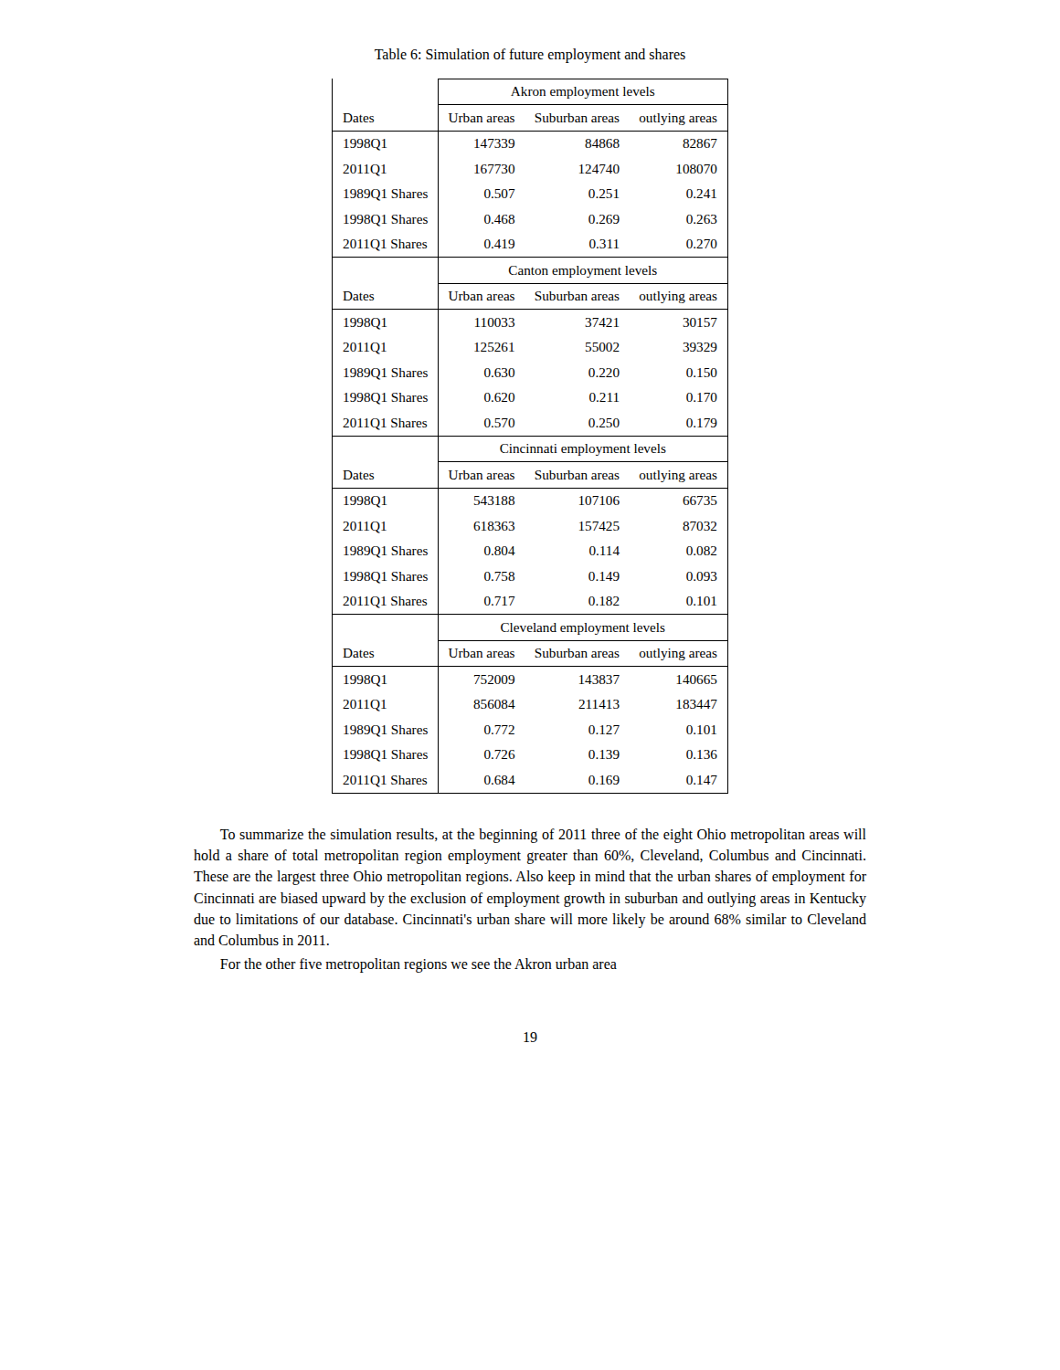Table 6: Simulation of future employment and shares
| | Akron employment levels |
| Dates | Urban areas | Suburban areas | outlying areas |
| 1998Q1 | 147339 | 84868 | 82867 |
| 2011Q1 | 167730 | 124740 | 108070 |
| 1989Q1 Shares | 0.507 | 0.251 | 0.241 |
| 1998Q1 Shares | 0.468 | 0.269 | 0.263 |
| 2011Q1 Shares | 0.419 | 0.311 | 0.270 |
| | Canton employment levels |
| Dates | Urban areas | Suburban areas | outlying areas |
| 1998Q1 | 110033 | 37421 | 30157 |
| 2011Q1 | 125261 | 55002 | 39329 |
| 1989Q1 Shares | 0.630 | 0.220 | 0.150 |
| 1998Q1 Shares | 0.620 | 0.211 | 0.170 |
| 2011Q1 Shares | 0.570 | 0.250 | 0.179 |
| | Cincinnati employment levels |
| Dates | Urban areas | Suburban areas | outlying areas |
| 1998Q1 | 543188 | 107106 | 66735 |
| 2011Q1 | 618363 | 157425 | 87032 |
| 1989Q1 Shares | 0.804 | 0.114 | 0.082 |
| 1998Q1 Shares | 0.758 | 0.149 | 0.093 |
| 2011Q1 Shares | 0.717 | 0.182 | 0.101 |
| | Cleveland employment levels |
| Dates | Urban areas | Suburban areas | outlying areas |
| 1998Q1 | 752009 | 143837 | 140665 |
| 2011Q1 | 856084 | 211413 | 183447 |
| 1989Q1 Shares | 0.772 | 0.127 | 0.101 |
| 1998Q1 Shares | 0.726 | 0.139 | 0.136 |
| 2011Q1 Shares | 0.684 | 0.169 | 0.147 |
To summarize the simulation results, at the beginning of 2011 three of the eight Ohio metropolitan areas will hold a share of total metropolitan region employment greater than 60%, Cleveland, Columbus and Cincinnati. These are the largest three Ohio metropolitan regions. Also keep in mind that the urban shares of employment for Cincinnati are biased upward by the exclusion of employment growth in suburban and outlying areas in Kentucky due to limitations of our database. Cincinnati's urban share will more likely be around 68% similar to Cleveland and Columbus in 2011.
For the other five metropolitan regions we see the Akron urban area
19